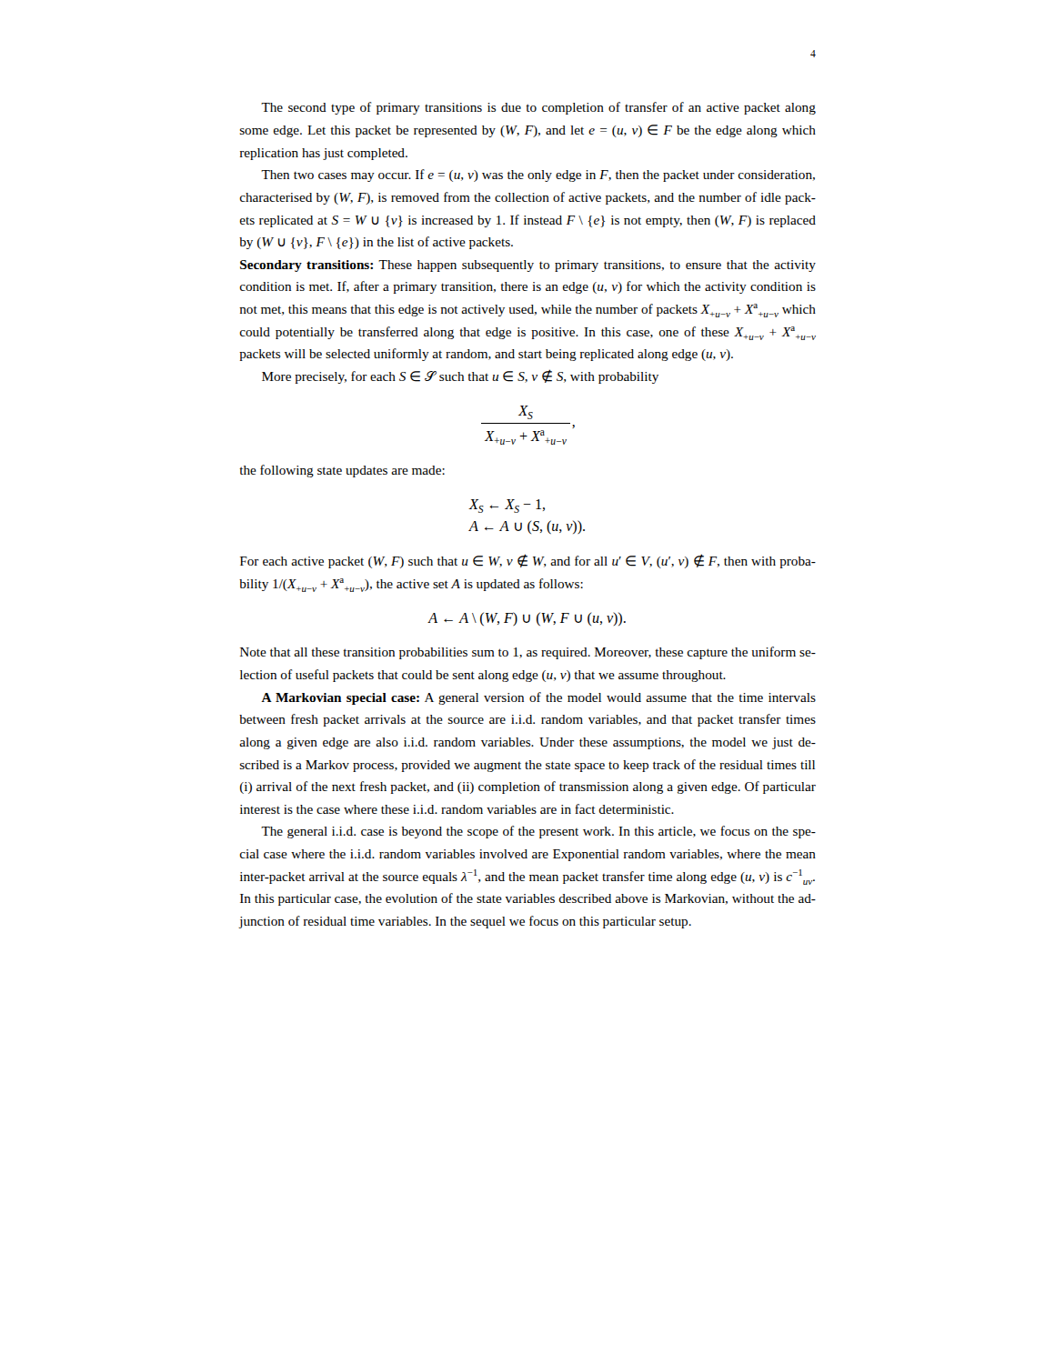4
The second type of primary transitions is due to completion of transfer of an active packet along some edge. Let this packet be represented by (W, F), and let e = (u, v) ∈ F be the edge along which replication has just completed.
Then two cases may occur. If e = (u, v) was the only edge in F, then the packet under consideration, characterised by (W, F), is removed from the collection of active packets, and the number of idle packets replicated at S = W ∪ {v} is increased by 1. If instead F \ {e} is not empty, then (W, F) is replaced by (W ∪ {v}, F \ {e}) in the list of active packets.
Secondary transitions: These happen subsequently to primary transitions, to ensure that the activity condition is met. If, after a primary transition, there is an edge (u, v) for which the activity condition is not met, this means that this edge is not actively used, while the number of packets X+u−v + Xa+u−v which could potentially be transferred along that edge is positive. In this case, one of these X+u−v + Xa+u−v packets will be selected uniformly at random, and start being replicated along edge (u, v).
More precisely, for each S ∈ 𝒮 such that u ∈ S, v ∉ S, with probability
XS X+u−v + Xa+u−v ,
the following state updates are made:
XS ← XS − 1, A ← A ∪ (S, (u, v)).
For each active packet (W, F) such that u ∈ W, v ∉ W, and for all u′ ∈ V, (u′, v) ∉ F, then with probability 1/(X+u−v + Xa+u−v), the active set A is updated as follows:
A ← A \ (W, F) ∪ (W, F ∪ (u, v)).
Note that all these transition probabilities sum to 1, as required. Moreover, these capture the uniform selection of useful packets that could be sent along edge (u, v) that we assume throughout.
A Markovian special case: A general version of the model would assume that the time intervals between fresh packet arrivals at the source are i.i.d. random variables, and that packet transfer times along a given edge are also i.i.d. random variables. Under these assumptions, the model we just described is a Markov process, provided we augment the state space to keep track of the residual times till (i) arrival of the next fresh packet, and (ii) completion of transmission along a given edge. Of particular interest is the case where these i.i.d. random variables are in fact deterministic.
The general i.i.d. case is beyond the scope of the present work. In this article, we focus on the special case where the i.i.d. random variables involved are Exponential random variables, where the mean inter-packet arrival at the source equals λ−1, and the mean packet transfer time along edge (u, v) is c−1uv. In this particular case, the evolution of the state variables described above is Markovian, without the adjunction of residual time variables. In the sequel we focus on this particular setup.